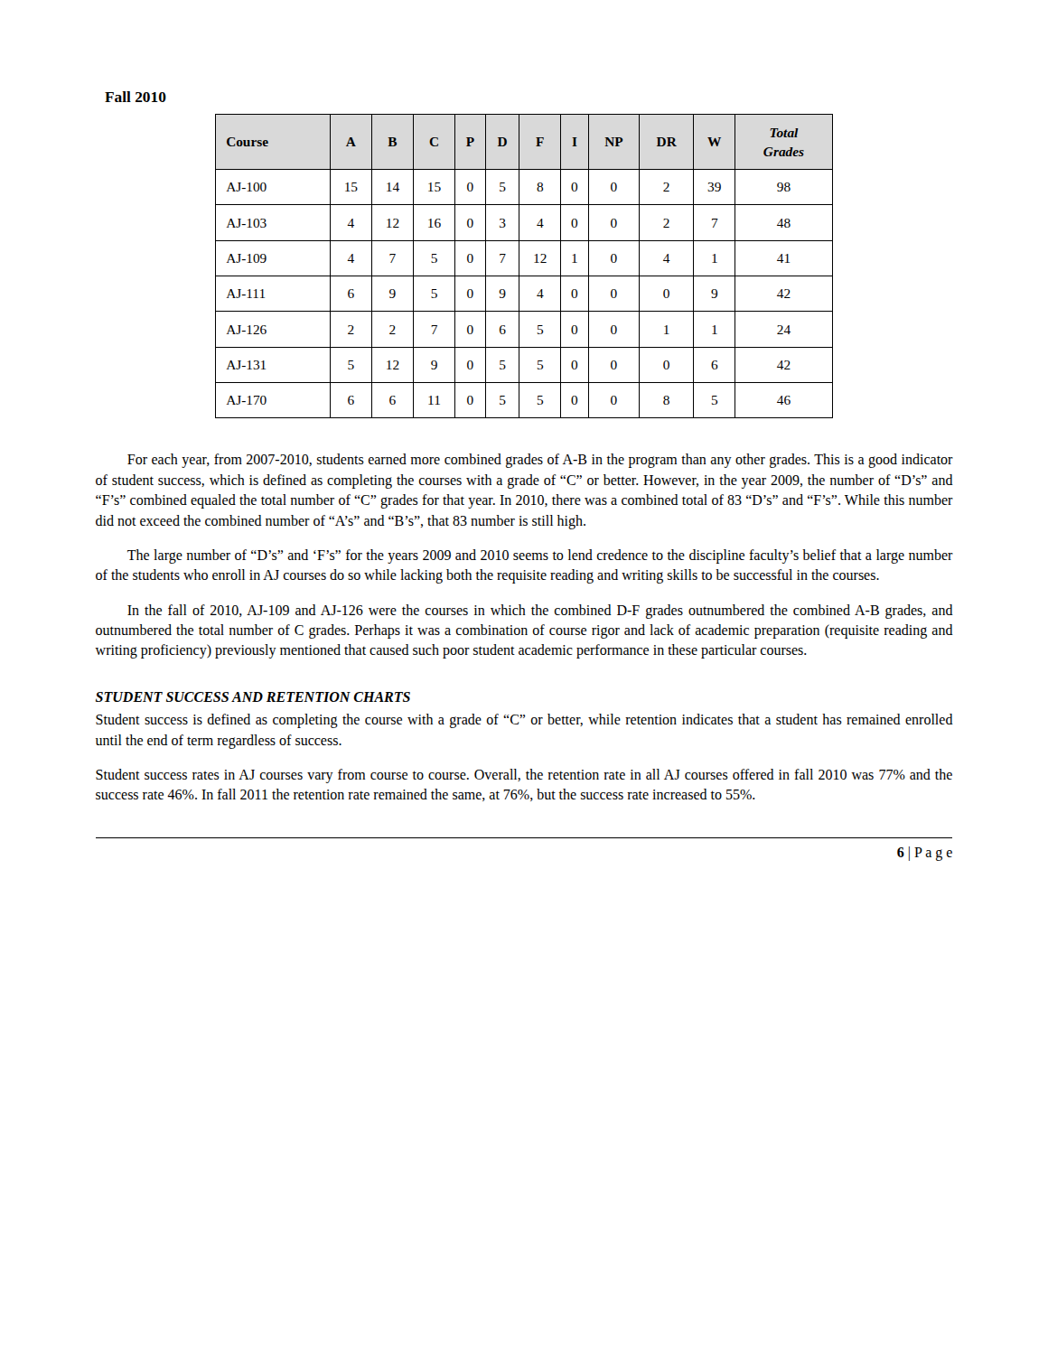Fall 2010
| Course | A | B | C | P | D | F | I | NP | DR | W | Total Grades |
| --- | --- | --- | --- | --- | --- | --- | --- | --- | --- | --- | --- |
| AJ-100 | 15 | 14 | 15 | 0 | 5 | 8 | 0 | 0 | 2 | 39 | 98 |
| AJ-103 | 4 | 12 | 16 | 0 | 3 | 4 | 0 | 0 | 2 | 7 | 48 |
| AJ-109 | 4 | 7 | 5 | 0 | 7 | 12 | 1 | 0 | 4 | 1 | 41 |
| AJ-111 | 6 | 9 | 5 | 0 | 9 | 4 | 0 | 0 | 0 | 9 | 42 |
| AJ-126 | 2 | 2 | 7 | 0 | 6 | 5 | 0 | 0 | 1 | 1 | 24 |
| AJ-131 | 5 | 12 | 9 | 0 | 5 | 5 | 0 | 0 | 0 | 6 | 42 |
| AJ-170 | 6 | 6 | 11 | 0 | 5 | 5 | 0 | 0 | 8 | 5 | 46 |
For each year, from 2007-2010, students earned more combined grades of A-B in the program than any other grades. This is a good indicator of student success, which is defined as completing the courses with a grade of “C” or better. However, in the year 2009, the number of “D’s” and “F’s” combined equaled the total number of “C” grades for that year. In 2010, there was a combined total of 83 “D’s” and “F’s”. While this number did not exceed the combined number of “A’s” and “B’s”, that 83 number is still high.
The large number of “D’s” and ‘F’s” for the years 2009 and 2010 seems to lend credence to the discipline faculty’s belief that a large number of the students who enroll in AJ courses do so while lacking both the requisite reading and writing skills to be successful in the courses.
In the fall of 2010, AJ-109 and AJ-126 were the courses in which the combined D-F grades outnumbered the combined A-B grades, and outnumbered the total number of C grades. Perhaps it was a combination of course rigor and lack of academic preparation (requisite reading and writing proficiency) previously mentioned that caused such poor student academic performance in these particular courses.
STUDENT SUCCESS AND RETENTION CHARTS
Student success is defined as completing the course with a grade of “C” or better, while retention indicates that a student has remained enrolled until the end of term regardless of success.
Student success rates in AJ courses vary from course to course. Overall, the retention rate in all AJ courses offered in fall 2010 was 77% and the success rate 46%. In fall 2011 the retention rate remained the same, at 76%, but the success rate increased to 55%.
6 | P a g e